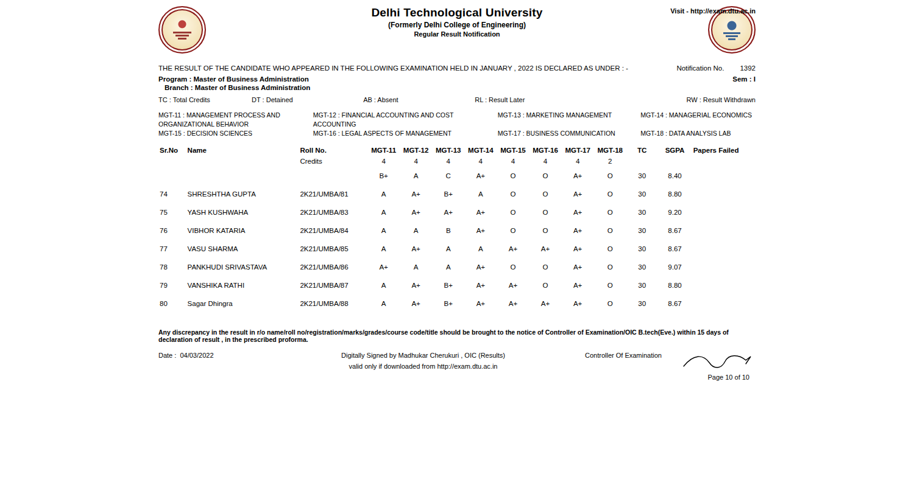Visit - http://exam.dtu.ac.in
Delhi Technological University
(Formerly Delhi College of Engineering)
Regular Result Notification
THE RESULT OF THE CANDIDATE WHO APPEARED IN THE FOLLOWING EXAMINATION HELD IN JANUARY , 2022 IS DECLARED AS UNDER : - Notification No.1392
Program : Master of Business Administration Sem : I
Branch : Master of Business Administration
TC : Total Credits DT : Detained AB : Absent RL : Result Later RW : Result Withdrawn
| MGT-11 : MANAGEMENT PROCESS AND ORGANIZATIONAL BEHAVIOR | MGT-12 : FINANCIAL ACCOUNTING AND COST ACCOUNTING | MGT-13 : MARKETING MANAGEMENT | MGT-14 : MANAGERIAL ECONOMICS |
| MGT-15 : DECISION SCIENCES | MGT-16 : LEGAL ASPECTS OF MANAGEMENT | MGT-17 : BUSINESS COMMUNICATION | MGT-18 : DATA ANALYSIS LAB |
| Sr.No | Name | Roll No. | MGT-11 | MGT-12 | MGT-13 | MGT-14 | MGT-15 | MGT-16 | MGT-17 | MGT-18 | TC | SGPA | Papers Failed |
| --- | --- | --- | --- | --- | --- | --- | --- | --- | --- | --- | --- | --- | --- |
| | | Credits | 4 | 4 | 4 | 4 | 4 | 4 | 4 | 2 | | | |
| | | | B+ | A | C | A+ | O | O | A+ | O | 30 | 8.40 | |
| 74 | SHRESHTHA GUPTA | 2K21/UMBA/81 | A | A+ | B+ | A | O | O | A+ | O | 30 | 8.80 | |
| 75 | YASH KUSHWAHA | 2K21/UMBA/83 | A | A+ | A+ | A+ | O | O | A+ | O | 30 | 9.20 | |
| 76 | VIBHOR KATARIA | 2K21/UMBA/84 | A | A | B | A+ | O | O | A+ | O | 30 | 8.67 | |
| 77 | VASU SHARMA | 2K21/UMBA/85 | A | A+ | A | A | A+ | A+ | A+ | O | 30 | 8.67 | |
| 78 | PANKHUDI SRIVASTAVA | 2K21/UMBA/86 | A+ | A | A | A+ | O | O | A+ | O | 30 | 9.07 | |
| 79 | VANSHIKA RATHI | 2K21/UMBA/87 | A | A+ | B+ | A+ | A+ | O | A+ | O | 30 | 8.80 | |
| 80 | Sagar Dhingra | 2K21/UMBA/88 | A | A+ | B+ | A+ | A+ | A+ | A+ | O | 30 | 8.67 | |
Any discrepancy in the result in r/o name/roll no/registration/marks/grades/course code/title should be brought to the notice of Controller of Examination/OIC B.tech(Eve.) within 15 days of declaration of result , in the prescribed proforma.
Date : 04/03/2022
Digitally Signed by Madhukar Cherukuri , OIC (Results)
valid only if downloaded from http://exam.dtu.ac.in
Controller Of Examination
Page 10 of 10